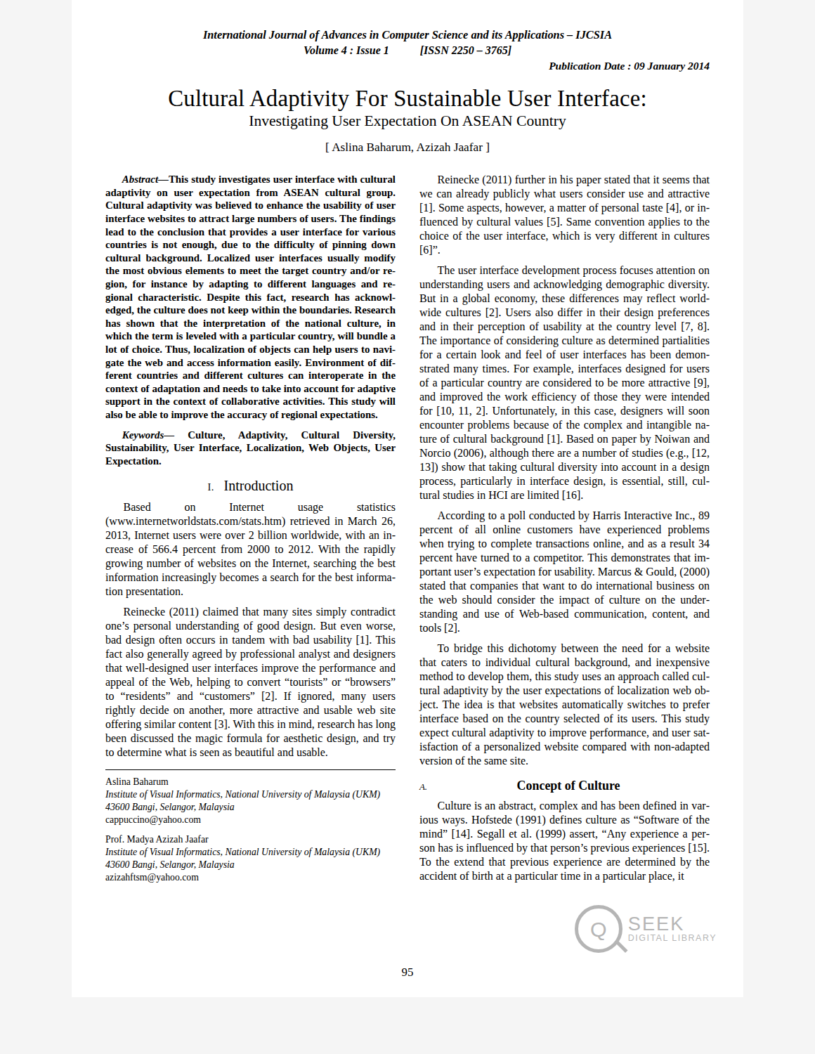International Journal of Advances in Computer Science and its Applications – IJCSIA
Volume 4 : Issue 1 [ISSN 2250 – 3765]
Publication Date : 09 January 2014
Cultural Adaptivity For Sustainable User Interface:
Investigating User Expectation On ASEAN Country
[ Aslina Baharum, Azizah Jaafar ]
Abstract—This study investigates user interface with cultural adaptivity on user expectation from ASEAN cultural group. Cultural adaptivity was believed to enhance the usability of user interface websites to attract large numbers of users. The findings lead to the conclusion that provides a user interface for various countries is not enough, due to the difficulty of pinning down cultural background. Localized user interfaces usually modify the most obvious elements to meet the target country and/or region, for instance by adapting to different languages and regional characteristic. Despite this fact, research has acknowledged, the culture does not keep within the boundaries. Research has shown that the interpretation of the national culture, in which the term is leveled with a particular country, will bundle a lot of choice. Thus, localization of objects can help users to navigate the web and access information easily. Environment of different countries and different cultures can interoperate in the context of adaptation and needs to take into account for adaptive support in the context of collaborative activities. This study will also be able to improve the accuracy of regional expectations.
Keywords— Culture, Adaptivity, Cultural Diversity, Sustainability, User Interface, Localization, Web Objects, User Expectation.
I. Introduction
Based on Internet usage statistics (www.internetworldstats.com/stats.htm) retrieved in March 26, 2013, Internet users were over 2 billion worldwide, with an increase of 566.4 percent from 2000 to 2012. With the rapidly growing number of websites on the Internet, searching the best information increasingly becomes a search for the best information presentation.
Reinecke (2011) claimed that many sites simply contradict one’s personal understanding of good design. But even worse, bad design often occurs in tandem with bad usability [1]. This fact also generally agreed by professional analyst and designers that well-designed user interfaces improve the performance and appeal of the Web, helping to convert “tourists” or “browsers” to “residents” and “customers” [2]. If ignored, many users rightly decide on another, more attractive and usable web site offering similar content [3]. With this in mind, research has long been discussed the magic formula for aesthetic design, and try to determine what is seen as beautiful and usable.
Aslina Baharum
Institute of Visual Informatics, National University of Malaysia (UKM)
43600 Bangi, Selangor, Malaysia
cappuccino@yahoo.com
Prof. Madya Azizah Jaafar
Institute of Visual Informatics, National University of Malaysia (UKM)
43600 Bangi, Selangor, Malaysia
azizahftsm@yahoo.com
Reinecke (2011) further in his paper stated that it seems that we can already publicly what users consider use and attractive [1]. Some aspects, however, a matter of personal taste [4], or influenced by cultural values [5]. Same convention applies to the choice of the user interface, which is very different in cultures [6]”.
The user interface development process focuses attention on understanding users and acknowledging demographic diversity. But in a global economy, these differences may reflect worldwide cultures [2]. Users also differ in their design preferences and in their perception of usability at the country level [7, 8]. The importance of considering culture as determined partialities for a certain look and feel of user interfaces has been demonstrated many times. For example, interfaces designed for users of a particular country are considered to be more attractive [9], and improved the work efficiency of those they were intended for [10, 11, 2]. Unfortunately, in this case, designers will soon encounter problems because of the complex and intangible nature of cultural background [1]. Based on paper by Noiwan and Norcio (2006), although there are a number of studies (e.g., [12, 13]) show that taking cultural diversity into account in a design process, particularly in interface design, is essential, still, cultural studies in HCI are limited [16].
According to a poll conducted by Harris Interactive Inc., 89 percent of all online customers have experienced problems when trying to complete transactions online, and as a result 34 percent have turned to a competitor. This demonstrates that important user’s expectation for usability. Marcus & Gould, (2000) stated that companies that want to do international business on the web should consider the impact of culture on the understanding and use of Web-based communication, content, and tools [2].
To bridge this dichotomy between the need for a website that caters to individual cultural background, and inexpensive method to develop them, this study uses an approach called cultural adaptivity by the user expectations of localization web object. The idea is that websites automatically switches to prefer interface based on the country selected of its users. This study expect cultural adaptivity to improve performance, and user satisfaction of a personalized website compared with non-adapted version of the same site.
A. Concept of Culture
Culture is an abstract, complex and has been defined in various ways. Hofstede (1991) defines culture as “Software of the mind” [14]. Segall et al. (1999) assert, “Any experience a person has is influenced by that person’s previous experiences [15]. To the extend that previous experience are determined by the accident of birth at a particular time in a particular place, it
Q
SEEK
DIGITAL LIBRARY
95